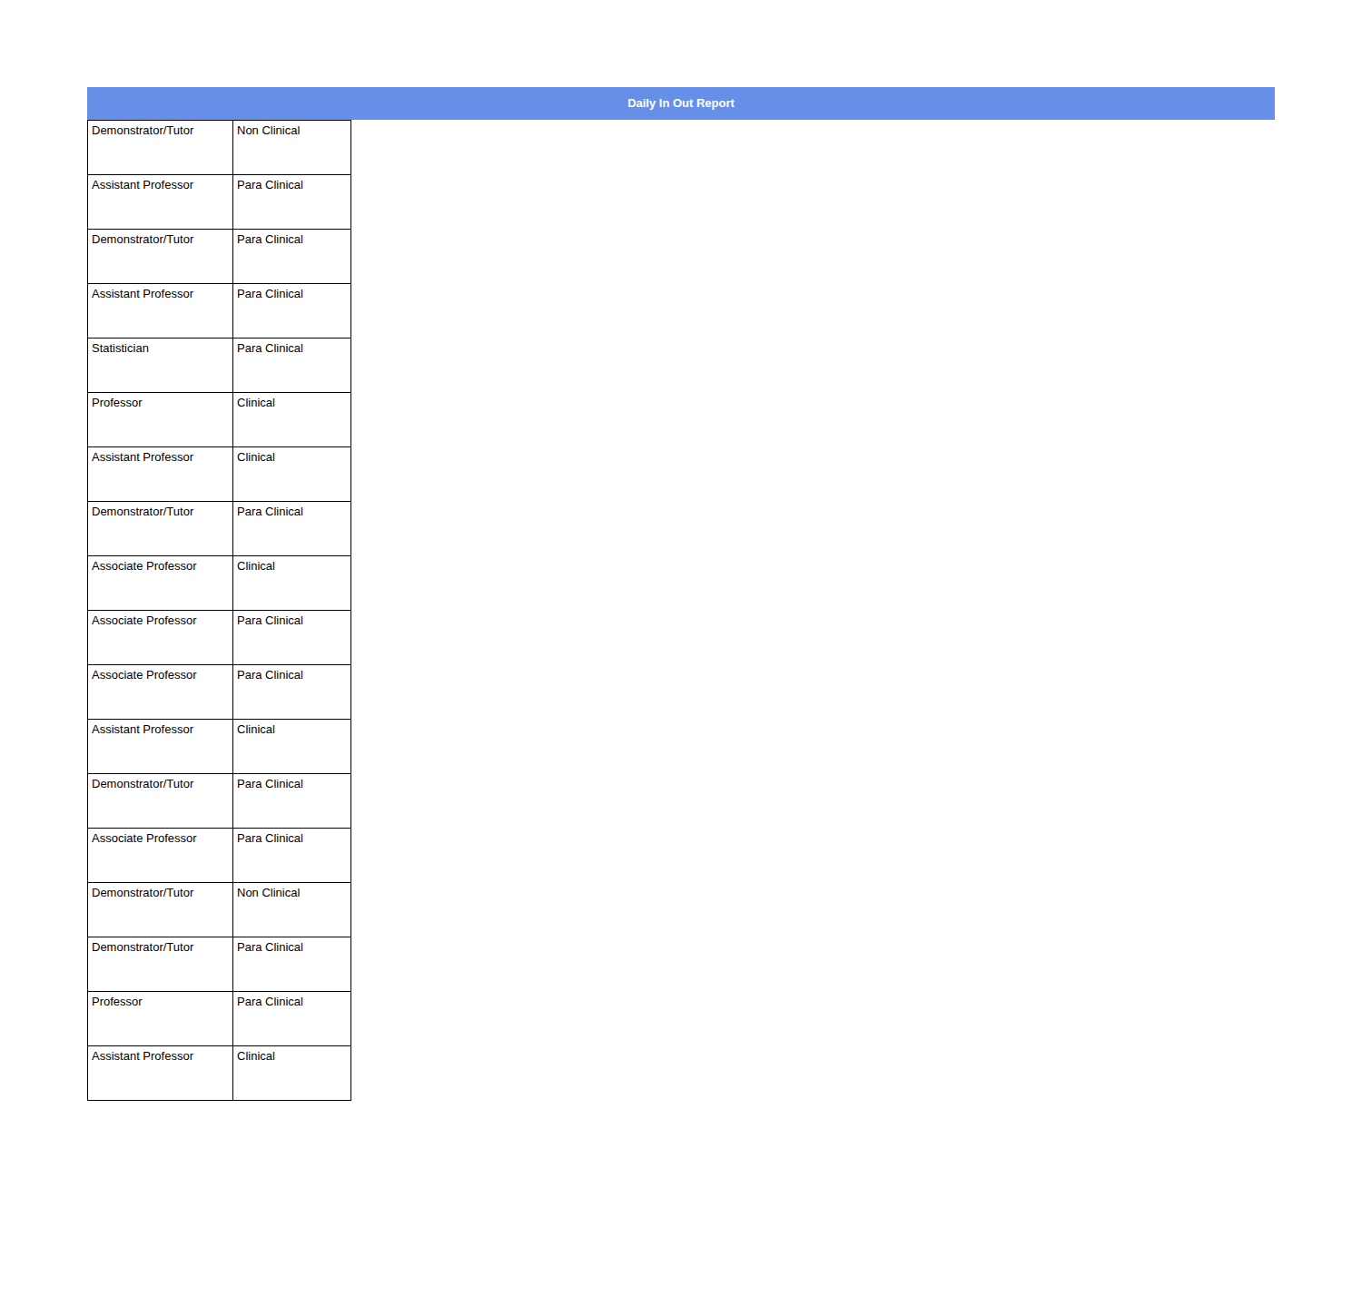Daily In Out Report
| Demonstrator/Tutor | Non Clinical |
| Assistant Professor | Para Clinical |
| Demonstrator/Tutor | Para Clinical |
| Assistant Professor | Para Clinical |
| Statistician | Para Clinical |
| Professor | Clinical |
| Assistant Professor | Clinical |
| Demonstrator/Tutor | Para Clinical |
| Associate Professor | Clinical |
| Associate Professor | Para Clinical |
| Associate Professor | Para Clinical |
| Assistant Professor | Clinical |
| Demonstrator/Tutor | Para Clinical |
| Associate Professor | Para Clinical |
| Demonstrator/Tutor | Non Clinical |
| Demonstrator/Tutor | Para Clinical |
| Professor | Para Clinical |
| Assistant Professor | Clinical |